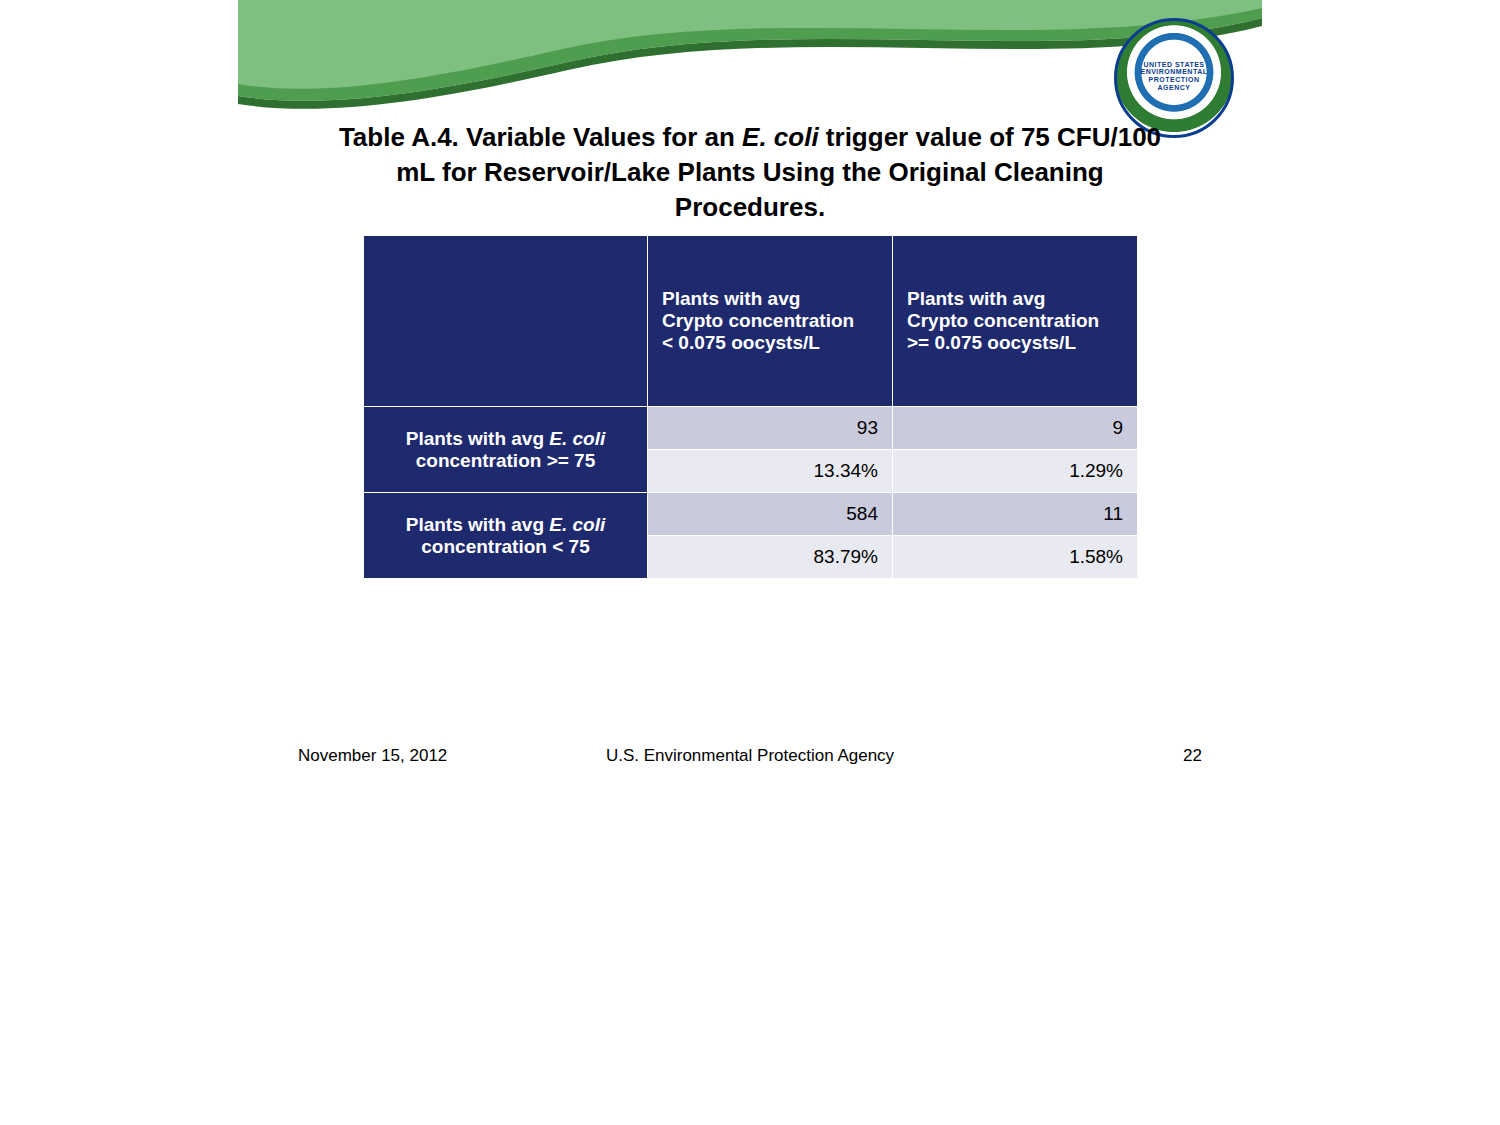UNITED STATES
ENVIRONMENTAL
PROTECTION
AGENCY
Table A.4. Variable Values for an E. coli trigger value of 75 CFU/100 mL for Reservoir/Lake Plants Using the Original Cleaning Procedures.
| | Plants with avg Crypto concentration < 0.075 oocysts/L | Plants with avg Crypto concentration >= 0.075 oocysts/L |
| --- | --- | --- |
| Plants with avg E. coli concentration >= 75 | 93 | 9 |
| 13.34% | 1.29% |
| Plants with avg E. coli concentration < 75 | 584 | 11 |
| 83.79% | 1.58% |
November 15, 2012 U.S. Environmental Protection Agency 22